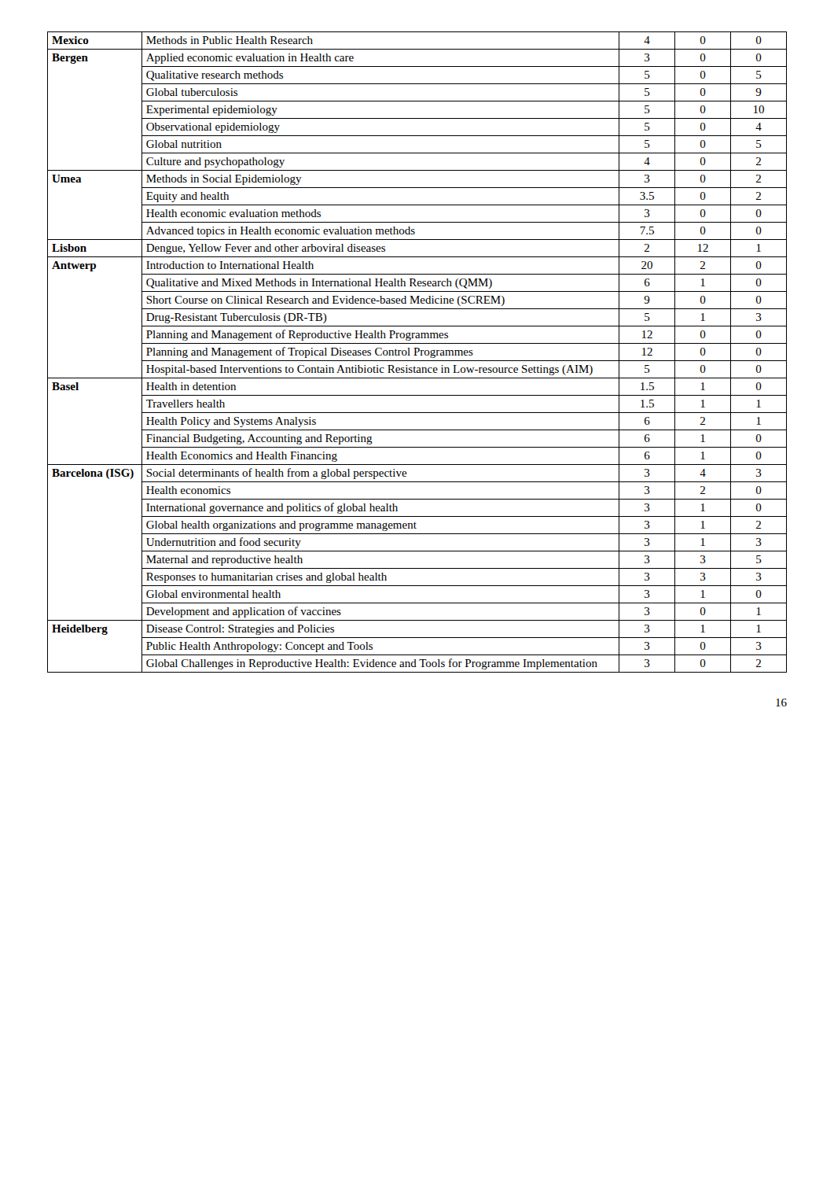| Mexico | Methods in Public Health Research | 4 | 0 | 0 |
| Bergen | Applied economic evaluation in Health care | 3 | 0 | 0 |
| Qualitative research methods | 5 | 0 | 5 |
| Global tuberculosis | 5 | 0 | 9 |
| Experimental epidemiology | 5 | 0 | 10 |
| Observational epidemiology | 5 | 0 | 4 |
| Global nutrition | 5 | 0 | 5 |
| Culture and psychopathology | 4 | 0 | 2 |
| Umea | Methods in Social Epidemiology | 3 | 0 | 2 |
| Equity and health | 3.5 | 0 | 2 |
| Health economic evaluation methods | 3 | 0 | 0 |
| Advanced topics in Health economic evaluation methods | 7.5 | 0 | 0 |
| Lisbon | Dengue, Yellow Fever and other arboviral diseases | 2 | 12 | 1 |
| Antwerp | Introduction to International Health | 20 | 2 | 0 |
| Qualitative and Mixed Methods in International Health Research (QMM) | 6 | 1 | 0 |
| Short Course on Clinical Research and Evidence-based Medicine (SCREM) | 9 | 0 | 0 |
| Drug-Resistant Tuberculosis (DR-TB) | 5 | 1 | 3 |
| Planning and Management of Reproductive Health Programmes | 12 | 0 | 0 |
| Planning and Management of Tropical Diseases Control Programmes | 12 | 0 | 0 |
| Hospital-based Interventions to Contain Antibiotic Resistance in Low-resource Settings (AIM) | 5 | 0 | 0 |
| Basel | Health in detention | 1.5 | 1 | 0 |
| Travellers health | 1.5 | 1 | 1 |
| Health Policy and Systems Analysis | 6 | 2 | 1 |
| Financial Budgeting, Accounting and Reporting | 6 | 1 | 0 |
| Health Economics and Health Financing | 6 | 1 | 0 |
| Barcelona (ISG) | Social determinants of health from a global perspective | 3 | 4 | 3 |
| Health economics | 3 | 2 | 0 |
| International governance and politics of global health | 3 | 1 | 0 |
| Global health organizations and programme management | 3 | 1 | 2 |
| Undernutrition and food security | 3 | 1 | 3 |
| Maternal and reproductive health | 3 | 3 | 5 |
| Responses to humanitarian crises and global health | 3 | 3 | 3 |
| Global environmental health | 3 | 1 | 0 |
| Development and application of vaccines | 3 | 0 | 1 |
| Heidelberg | Disease Control: Strategies and Policies | 3 | 1 | 1 |
| Public Health Anthropology: Concept and Tools | 3 | 0 | 3 |
| Global Challenges in Reproductive Health: Evidence and Tools for Programme Implementation | 3 | 0 | 2 |
16